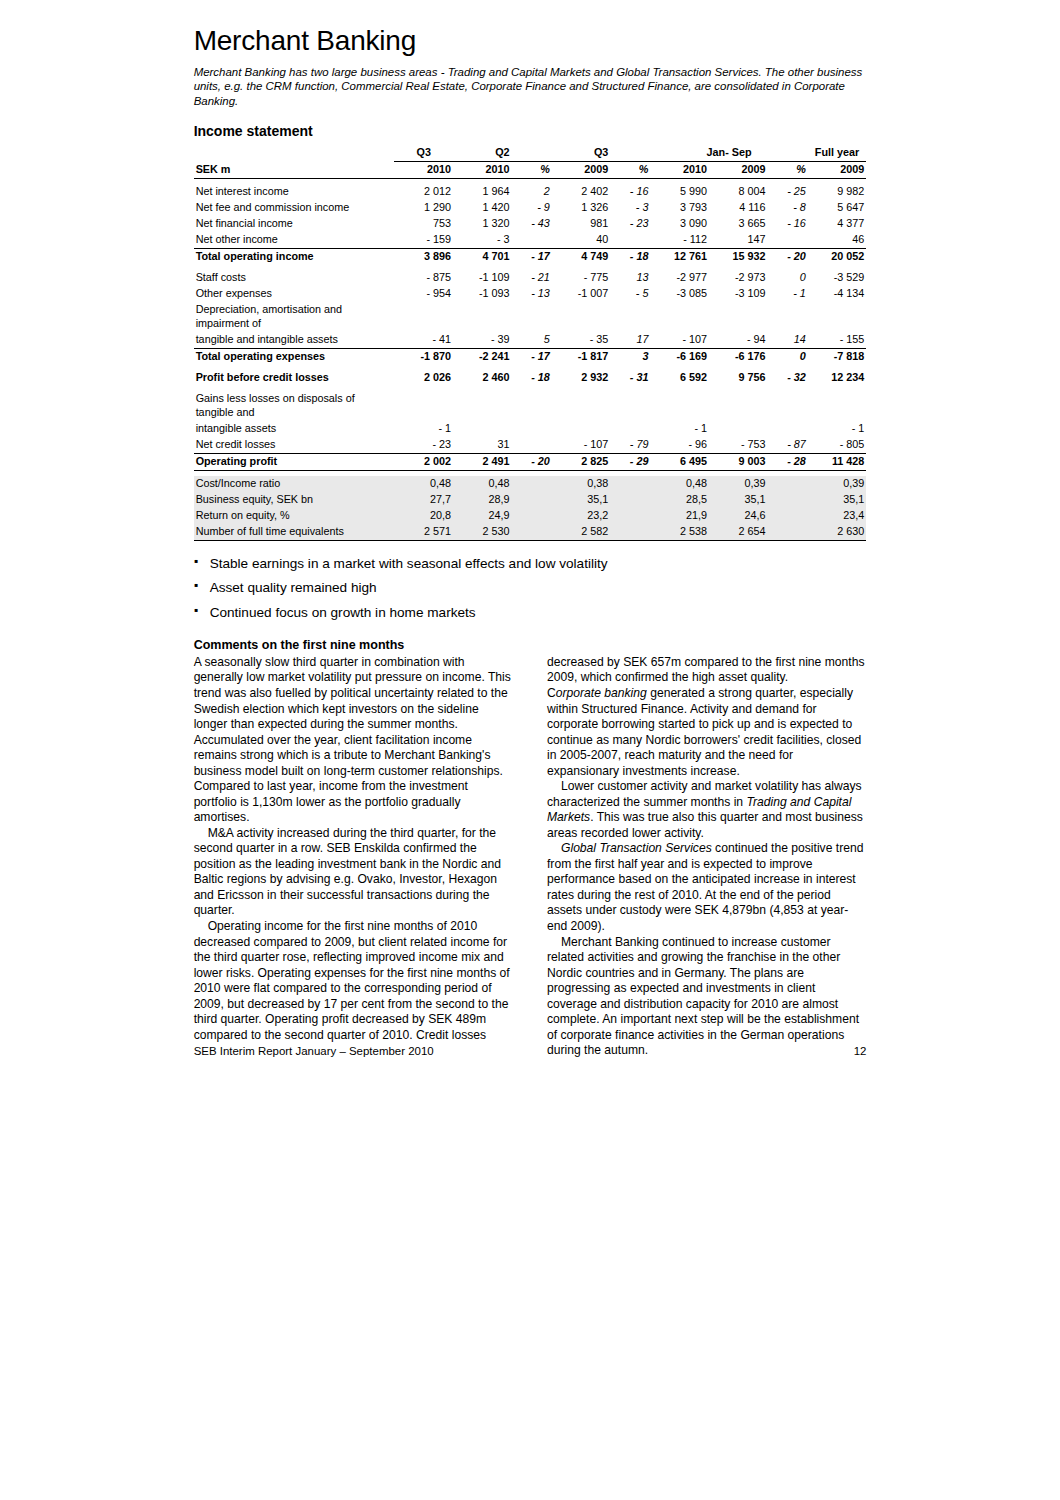Merchant Banking
Merchant Banking has two large business areas - Trading and Capital Markets and Global Transaction Services. The other business units, e.g. the CRM function, Commercial Real Estate, Corporate Finance and Structured Finance, are consolidated in Corporate Banking.
Income statement
| | Q3 | Q2 | Q3 | Jan- Sep | Full year |
| SEK m | 2010 | 2010 | % | 2009 | % | 2010 | 2009 | % | 2009 |
| Net interest income | 2 012 | 1 964 | 2 | 2 402 | - 16 | 5 990 | 8 004 | - 25 | 9 982 |
| Net fee and commission income | 1 290 | 1 420 | - 9 | 1 326 | - 3 | 3 793 | 4 116 | - 8 | 5 647 |
| Net financial income | 753 | 1 320 | - 43 | 981 | - 23 | 3 090 | 3 665 | - 16 | 4 377 |
| Net other income | - 159 | - 3 | | 40 | | - 112 | 147 | | 46 |
| Total operating income | 3 896 | 4 701 | - 17 | 4 749 | - 18 | 12 761 | 15 932 | - 20 | 20 052 |
| Staff costs | - 875 | -1 109 | - 21 | - 775 | 13 | -2 977 | -2 973 | 0 | -3 529 |
| Other expenses | - 954 | -1 093 | - 13 | -1 007 | - 5 | -3 085 | -3 109 | - 1 | -4 134 |
| Depreciation, amortisation and impairment of | | | | | | | | | |
| tangible and intangible assets | - 41 | - 39 | 5 | - 35 | 17 | - 107 | - 94 | 14 | - 155 |
| Total operating expenses | -1 870 | -2 241 | - 17 | -1 817 | 3 | -6 169 | -6 176 | 0 | -7 818 |
| Profit before credit losses | 2 026 | 2 460 | - 18 | 2 932 | - 31 | 6 592 | 9 756 | - 32 | 12 234 |
| Gains less losses on disposals of tangible and | | | | | | | | | |
| intangible assets | - 1 | | | | | - 1 | | | - 1 |
| Net credit losses | - 23 | 31 | | - 107 | - 79 | - 96 | - 753 | - 87 | - 805 |
| Operating profit | 2 002 | 2 491 | - 20 | 2 825 | - 29 | 6 495 | 9 003 | - 28 | 11 428 |
| Cost/Income ratio | 0,48 | 0,48 | | 0,38 | | 0,48 | 0,39 | | 0,39 |
| Business equity, SEK bn | 27,7 | 28,9 | | 35,1 | | 28,5 | 35,1 | | 35,1 |
| Return on equity, % | 20,8 | 24,9 | | 23,2 | | 21,9 | 24,6 | | 23,4 |
| Number of full time equivalents | 2 571 | 2 530 | | 2 582 | | 2 538 | 2 654 | | 2 630 |
Stable earnings in a market with seasonal effects and low volatility
Asset quality remained high
Continued focus on growth in home markets
Comments on the first nine months
A seasonally slow third quarter in combination with generally low market volatility put pressure on income. This trend was also fuelled by political uncertainty related to the Swedish election which kept investors on the sideline longer than expected during the summer months. Accumulated over the year, client facilitation income remains strong which is a tribute to Merchant Banking's business model built on long-term customer relationships. Compared to last year, income from the investment portfolio is 1,130m lower as the portfolio gradually amortises.
M&A activity increased during the third quarter, for the second quarter in a row. SEB Enskilda confirmed the position as the leading investment bank in the Nordic and Baltic regions by advising e.g. Ovako, Investor, Hexagon and Ericsson in their successful transactions during the quarter.
Operating income for the first nine months of 2010 decreased compared to 2009, but client related income for the third quarter rose, reflecting improved income mix and lower risks. Operating expenses for the first nine months of 2010 were flat compared to the corresponding period of 2009, but decreased by 17 per cent from the second to the third quarter. Operating profit decreased by SEK 489m compared to the second quarter of 2010. Credit losses decreased by SEK 657m compared to the first nine months 2009, which confirmed the high asset quality.
Corporate banking generated a strong quarter, especially within Structured Finance. Activity and demand for corporate borrowing started to pick up and is expected to continue as many Nordic borrowers' credit facilities, closed in 2005-2007, reach maturity and the need for expansionary investments increase.
Lower customer activity and market volatility has always characterized the summer months in Trading and Capital Markets. This was true also this quarter and most business areas recorded lower activity.
Global Transaction Services continued the positive trend from the first half year and is expected to improve performance based on the anticipated increase in interest rates during the rest of 2010. At the end of the period assets under custody were SEK 4,879bn (4,853 at year-end 2009).
Merchant Banking continued to increase customer related activities and growing the franchise in the other Nordic countries and in Germany. The plans are progressing as expected and investments in client coverage and distribution capacity for 2010 are almost complete. An important next step will be the establishment of corporate finance activities in the German operations during the autumn.
SEB Interim Report January – September 2010 12